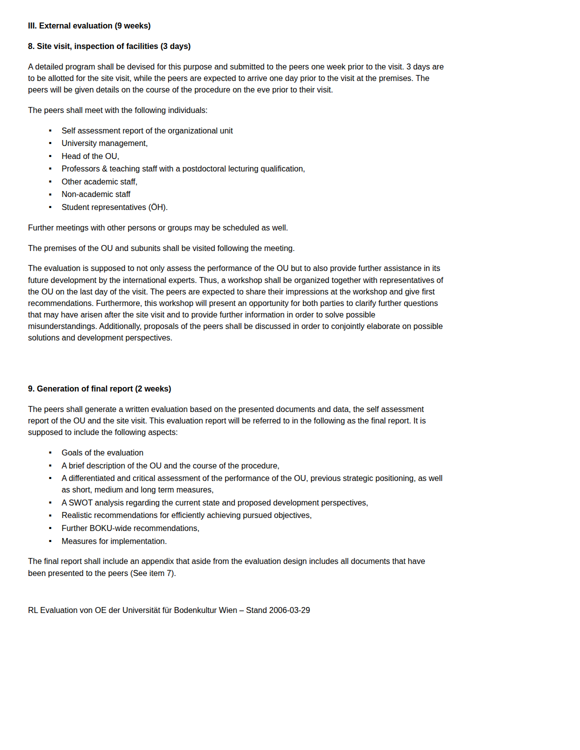III. External evaluation (9 weeks)
8. Site visit, inspection of facilities (3 days)
A detailed program shall be devised for this purpose and submitted to the peers one week prior to the visit. 3 days are to be allotted for the site visit, while the peers are expected to arrive one day prior to the visit at the premises. The peers will be given details on the course of the procedure on the eve prior to their visit.
The peers shall meet with the following individuals:
Self assessment report of the organizational unit
University management,
Head of the OU,
Professors & teaching staff with a postdoctoral lecturing qualification,
Other academic staff,
Non-academic staff
Student representatives (ÖH).
Further meetings with other persons or groups may be scheduled as well.
The premises of the OU and subunits shall be visited following the meeting.
The evaluation is supposed to not only assess the performance of the OU but to also provide further assistance in its future development by the international experts. Thus, a workshop shall be organized together with representatives of the OU on the last day of the visit. The peers are expected to share their impressions at the workshop and give first recommendations. Furthermore, this workshop will present an opportunity for both parties to clarify further questions that may have arisen after the site visit and to provide further information in order to solve possible misunderstandings. Additionally, proposals of the peers shall be discussed in order to conjointly elaborate on possible solutions and development perspectives.
9. Generation of final report (2 weeks)
The peers shall generate a written evaluation based on the presented documents and data, the self assessment report of the OU and the site visit. This evaluation report will be referred to in the following as the final report. It is supposed to include the following aspects:
Goals of the evaluation
A brief description of the OU and the course of the procedure,
A differentiated and critical assessment of the performance of the OU, previous strategic positioning, as well as short, medium and long term measures,
A SWOT analysis regarding the current state and proposed development perspectives,
Realistic recommendations for efficiently achieving pursued objectives,
Further BOKU-wide recommendations,
Measures for implementation.
The final report shall include an appendix that aside from the evaluation design includes all documents that have been presented to the peers (See item 7).
RL Evaluation von OE der Universität für Bodenkultur Wien – Stand 2006-03-29